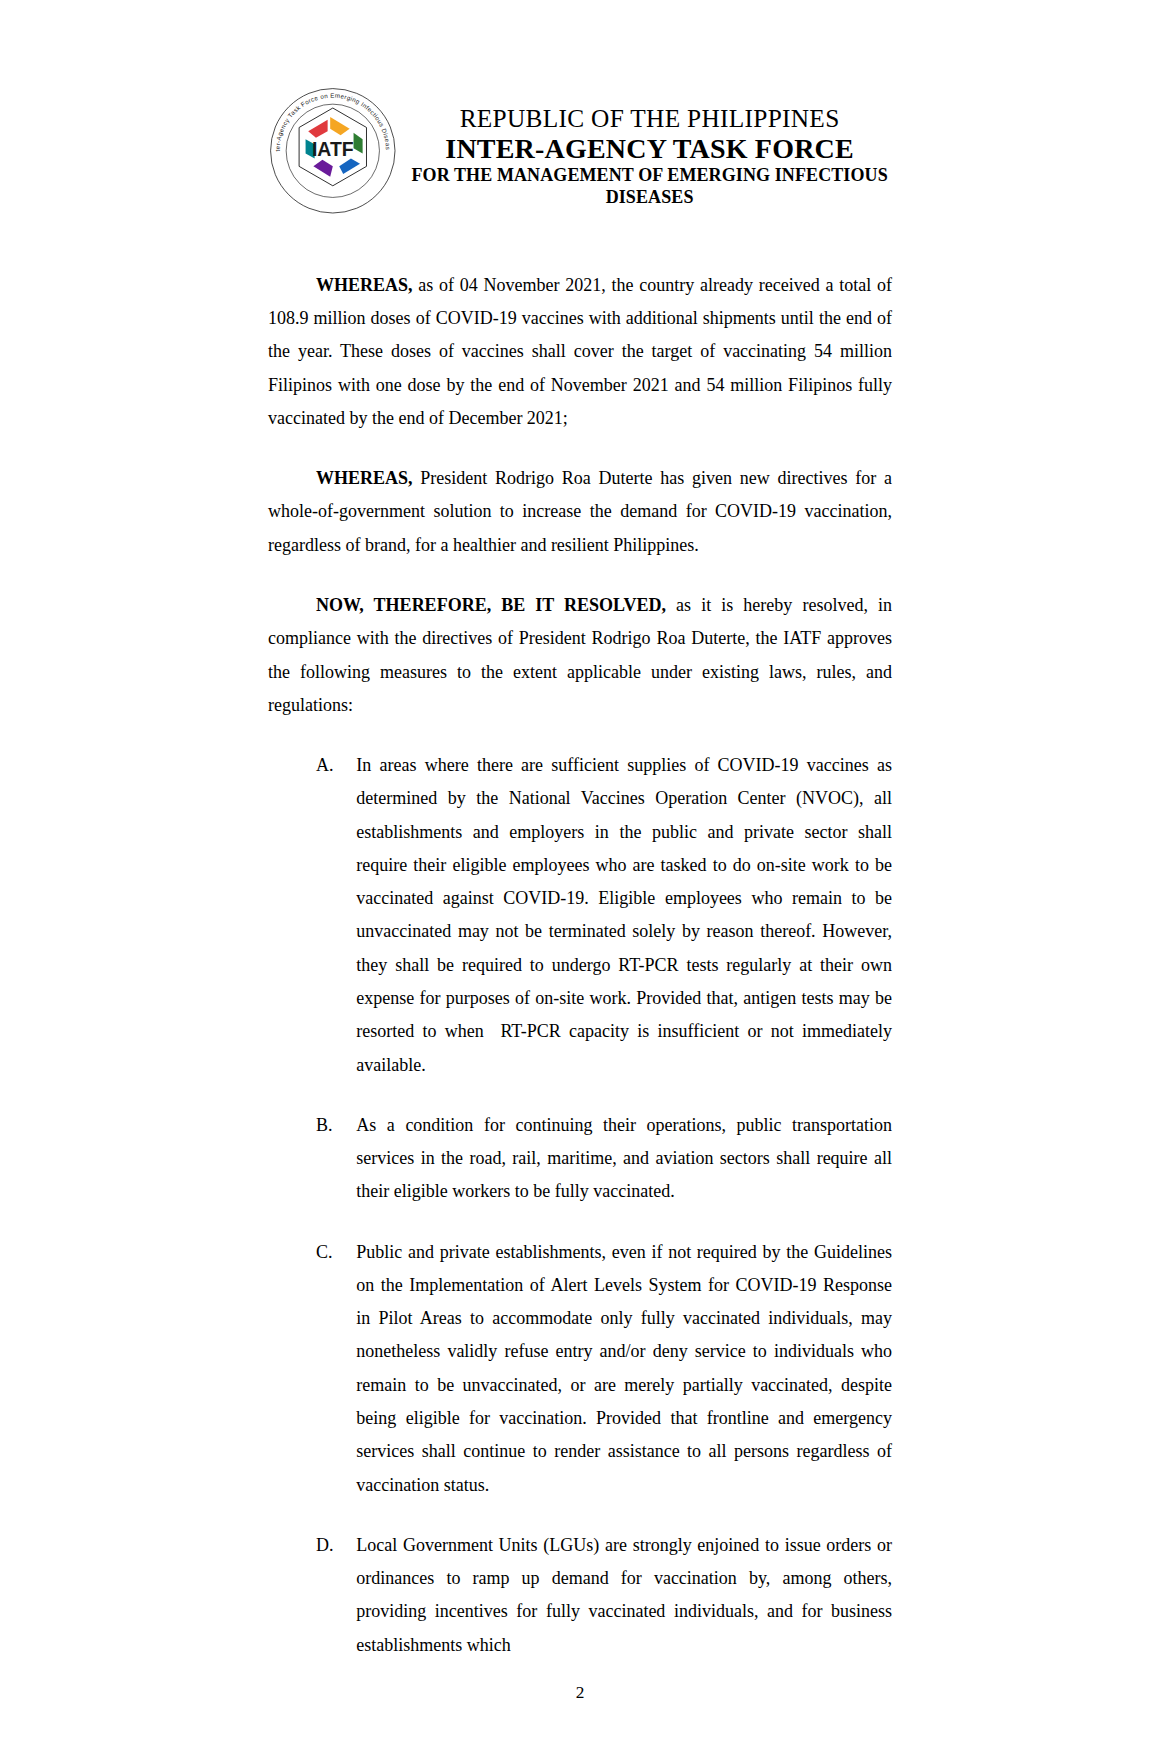IATF Inter-Agency Task Force on Emerging Infectious Diseases
REPUBLIC OF THE PHILIPPINES
INTER-AGENCY TASK FORCE
FOR THE MANAGEMENT OF EMERGING INFECTIOUS DISEASES
WHEREAS, as of 04 November 2021, the country already received a total of 108.9 million doses of COVID-19 vaccines with additional shipments until the end of the year. These doses of vaccines shall cover the target of vaccinating 54 million Filipinos with one dose by the end of November 2021 and 54 million Filipinos fully vaccinated by the end of December 2021;
WHEREAS, President Rodrigo Roa Duterte has given new directives for a whole-of-government solution to increase the demand for COVID-19 vaccination, regardless of brand, for a healthier and resilient Philippines.
NOW, THEREFORE, BE IT RESOLVED, as it is hereby resolved, in compliance with the directives of President Rodrigo Roa Duterte, the IATF approves the following measures to the extent applicable under existing laws, rules, and regulations:
In areas where there are sufficient supplies of COVID-19 vaccines as determined by the National Vaccines Operation Center (NVOC), all establishments and employers in the public and private sector shall require their eligible employees who are tasked to do on-site work to be vaccinated against COVID-19. Eligible employees who remain to be unvaccinated may not be terminated solely by reason thereof. However, they shall be required to undergo RT-PCR tests regularly at their own expense for purposes of on-site work. Provided that, antigen tests may be resorted to when RT-PCR capacity is insufficient or not immediately available.
As a condition for continuing their operations, public transportation services in the road, rail, maritime, and aviation sectors shall require all their eligible workers to be fully vaccinated.
Public and private establishments, even if not required by the Guidelines on the Implementation of Alert Levels System for COVID-19 Response in Pilot Areas to accommodate only fully vaccinated individuals, may nonetheless validly refuse entry and/or deny service to individuals who remain to be unvaccinated, or are merely partially vaccinated, despite being eligible for vaccination. Provided that frontline and emergency services shall continue to render assistance to all persons regardless of vaccination status.
Local Government Units (LGUs) are strongly enjoined to issue orders or ordinances to ramp up demand for vaccination by, among others, providing incentives for fully vaccinated individuals, and for business establishments which
2